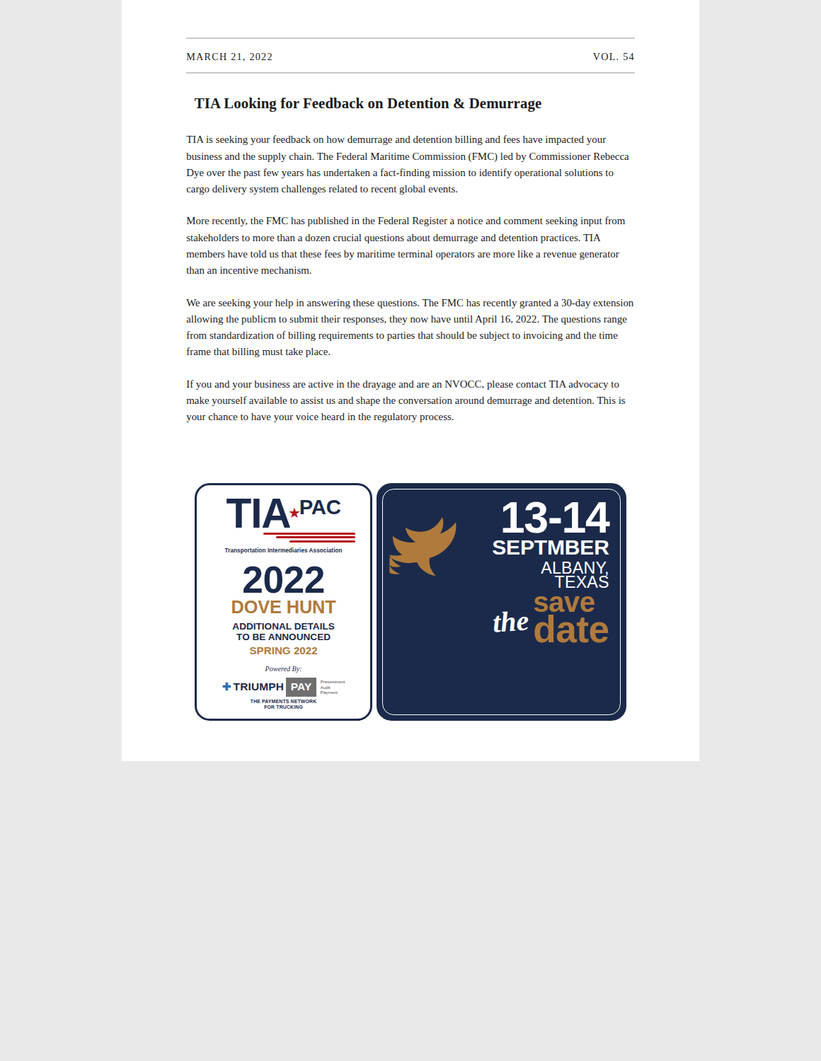March 21, 2022 Vol. 54
TIA Looking for Feedback on Detention & Demurrage
TIA is seeking your feedback on how demurrage and detention billing and fees have impacted your business and the supply chain. The Federal Maritime Commission (FMC) led by Commissioner Rebecca Dye over the past few years has undertaken a fact-finding mission to identify operational solutions to cargo delivery system challenges related to recent global events.
More recently, the FMC has published in the Federal Register a notice and comment seeking input from stakeholders to more than a dozen crucial questions about demurrage and detention practices. TIA members have told us that these fees by maritime terminal operators are more like a revenue generator than an incentive mechanism.
We are seeking your help in answering these questions. The FMC has recently granted a 30-day extension allowing the publicm to submit their responses, they now have until April 16, 2022. The questions range from standardization of billing requirements to parties that should be subject to invoicing and the time frame that billing must take place.
If you and your business are active in the drayage and are an NVOCC, please contact TIA advocacy to make yourself available to assist us and shape the conversation around demurrage and detention. This is your chance to have your voice heard in the regulatory process.
TIA★PAC
Transportation Intermediaries Association
2022
DOVE HUNT
ADDITIONAL DETAILS
TO BE ANNOUNCED
SPRING 2022
Powered By:
✚TRIUMPH PAY Presentment
Audit
Payment
THE PAYMENTS NETWORK
FOR TRUCKING
13-14
SEPTMBER
ALBANY, TEXAS
the save
date